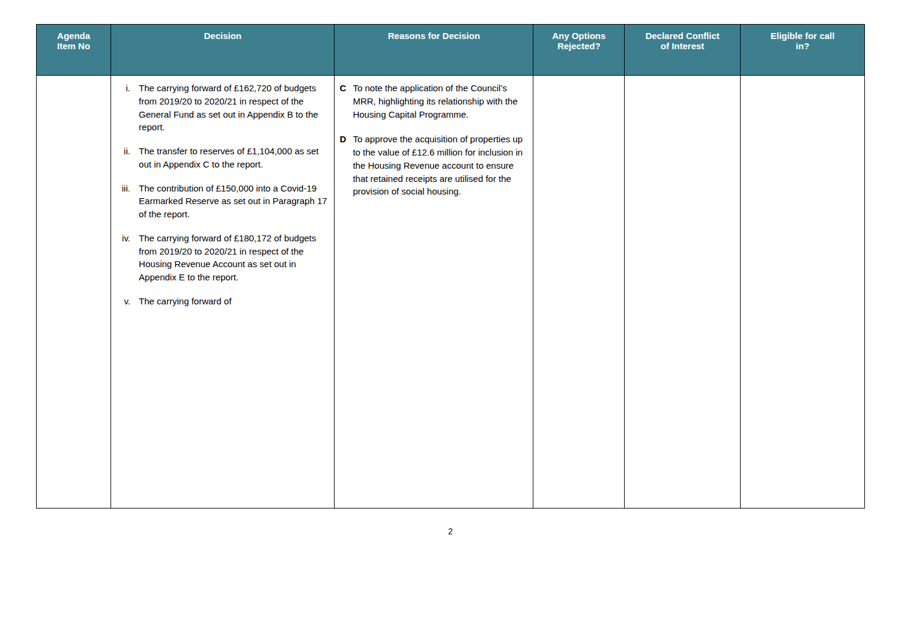| Agenda Item No | Decision | Reasons for Decision | Any Options Rejected? | Declared Conflict of Interest | Eligible for call in? |
| --- | --- | --- | --- | --- | --- |
| | The carrying forward of £162,720 of budgets from 2019/20 to 2020/21 in respect of the General Fund as set out in Appendix B to the report. The transfer to reserves of £1,104,000 as set out in Appendix C to the report. The contribution of £150,000 into a Covid-19 Earmarked Reserve as set out in Paragraph 17 of the report. The carrying forward of £180,172 of budgets from 2019/20 to 2020/21 in respect of the Housing Revenue Account as set out in Appendix E to the report. The carrying forward of | C To note the application of the Council’s MRR, highlighting its relationship with the Housing Capital Programme. D To approve the acquisition of properties up to the value of £12.6 million for inclusion in the Housing Revenue account to ensure that retained receipts are utilised for the provision of social housing. | | | |
2